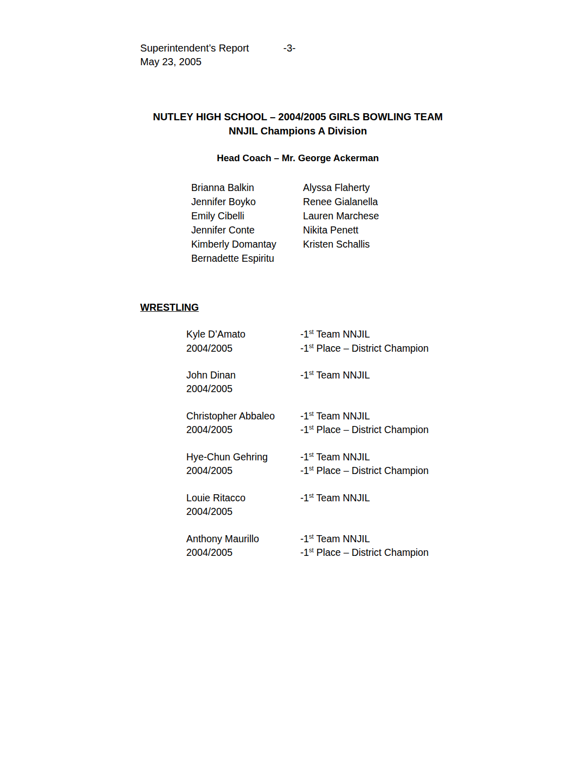Superintendent’s Report-3-
May 23, 2005
NUTLEY HIGH SCHOOL – 2004/2005 GIRLS BOWLING TEAM
NNJIL Champions A Division
Head Coach – Mr. George Ackerman
| Brianna Balkin | Alyssa Flaherty |
| Jennifer Boyko | Renee Gialanella |
| Emily Cibelli | Lauren Marchese |
| Jennifer Conte | Nikita Penett |
| Kimberly Domantay | Kristen Schallis |
| Bernadette Espiritu | |
WRESTLING
| Kyle D’Amato 2004/2005 | -1 st Team NNJIL -1 st Place – District Champion |
| John Dinan 2004/2005 | -1 st Team NNJIL |
| Christopher Abbaleo 2004/2005 | -1 st Team NNJIL -1 st Place – District Champion |
| Hye-Chun Gehring 2004/2005 | -1 st Team NNJIL -1 st Place – District Champion |
| Louie Ritacco 2004/2005 | -1 st Team NNJIL |
| Anthony Maurillo 2004/2005 | -1 st Team NNJIL -1 st Place – District Champion |